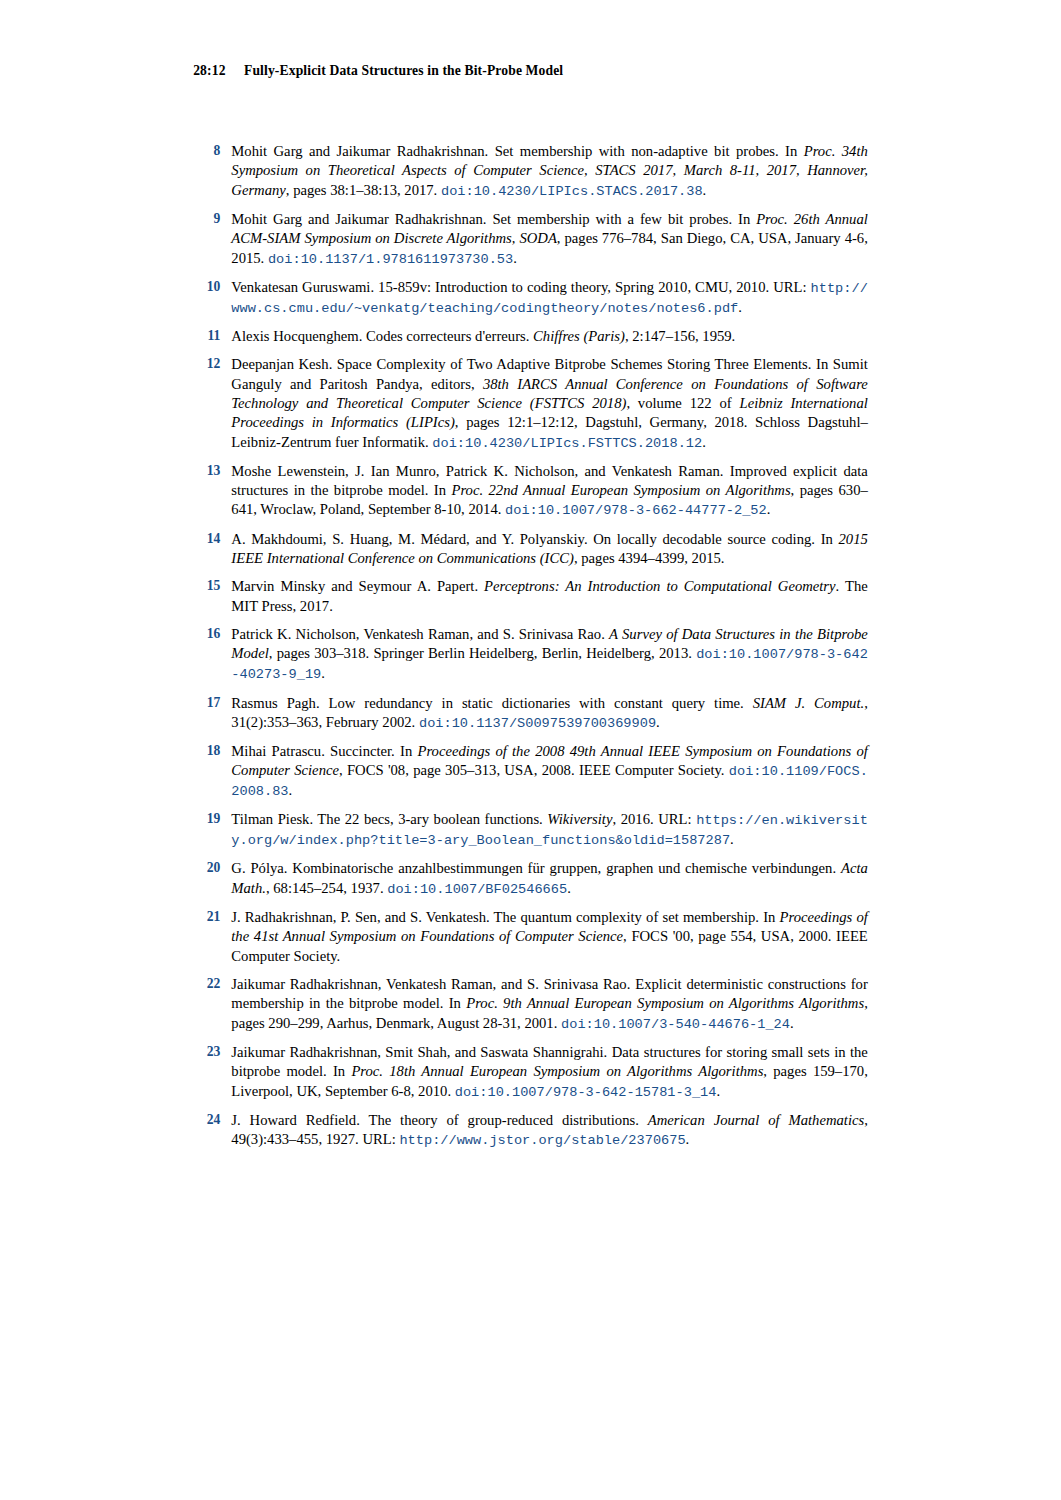28:12 Fully-Explicit Data Structures in the Bit-Probe Model
8 Mohit Garg and Jaikumar Radhakrishnan. Set membership with non-adaptive bit probes. In Proc. 34th Symposium on Theoretical Aspects of Computer Science, STACS 2017, March 8-11, 2017, Hannover, Germany, pages 38:1–38:13, 2017. doi:10.4230/LIPIcs.STACS.2017.38.
9 Mohit Garg and Jaikumar Radhakrishnan. Set membership with a few bit probes. In Proc. 26th Annual ACM-SIAM Symposium on Discrete Algorithms, SODA, pages 776–784, San Diego, CA, USA, January 4-6, 2015. doi:10.1137/1.9781611973730.53.
10 Venkatesan Guruswami. 15-859v: Introduction to coding theory, Spring 2010, CMU, 2010. URL: http://www.cs.cmu.edu/~venkatg/teaching/codingtheory/notes/notes6.pdf.
11 Alexis Hocquenghem. Codes correcteurs d'erreurs. Chiffres (Paris), 2:147–156, 1959.
12 Deepanjan Kesh. Space Complexity of Two Adaptive Bitprobe Schemes Storing Three Elements. In Sumit Ganguly and Paritosh Pandya, editors, 38th IARCS Annual Conference on Foundations of Software Technology and Theoretical Computer Science (FSTTCS 2018), volume 122 of Leibniz International Proceedings in Informatics (LIPIcs), pages 12:1–12:12, Dagstuhl, Germany, 2018. Schloss Dagstuhl–Leibniz-Zentrum fuer Informatik. doi:10.4230/LIPIcs.FSTTCS.2018.12.
13 Moshe Lewenstein, J. Ian Munro, Patrick K. Nicholson, and Venkatesh Raman. Improved explicit data structures in the bitprobe model. In Proc. 22nd Annual European Symposium on Algorithms, pages 630–641, Wroclaw, Poland, September 8-10, 2014. doi:10.1007/978-3-662-44777-2_52.
14 A. Makhdoumi, S. Huang, M. Médard, and Y. Polyanskiy. On locally decodable source coding. In 2015 IEEE International Conference on Communications (ICC), pages 4394–4399, 2015.
15 Marvin Minsky and Seymour A. Papert. Perceptrons: An Introduction to Computational Geometry. The MIT Press, 2017.
16 Patrick K. Nicholson, Venkatesh Raman, and S. Srinivasa Rao. A Survey of Data Structures in the Bitprobe Model, pages 303–318. Springer Berlin Heidelberg, Berlin, Heidelberg, 2013. doi:10.1007/978-3-642-40273-9_19.
17 Rasmus Pagh. Low redundancy in static dictionaries with constant query time. SIAM J. Comput., 31(2):353–363, February 2002. doi:10.1137/S0097539700369909.
18 Mihai Patrascu. Succincter. In Proceedings of the 2008 49th Annual IEEE Symposium on Foundations of Computer Science, FOCS '08, page 305–313, USA, 2008. IEEE Computer Society. doi:10.1109/FOCS.2008.83.
19 Tilman Piesk. The 22 becs, 3-ary boolean functions. Wikiversity, 2016. URL: https://en.wikiversity.org/w/index.php?title=3-ary_Boolean_functions&oldid=1587287.
20 G. Pólya. Kombinatorische anzahlbestimmungen für gruppen, graphen und chemische verbindungen. Acta Math., 68:145–254, 1937. doi:10.1007/BF02546665.
21 J. Radhakrishnan, P. Sen, and S. Venkatesh. The quantum complexity of set membership. In Proceedings of the 41st Annual Symposium on Foundations of Computer Science, FOCS '00, page 554, USA, 2000. IEEE Computer Society.
22 Jaikumar Radhakrishnan, Venkatesh Raman, and S. Srinivasa Rao. Explicit deterministic constructions for membership in the bitprobe model. In Proc. 9th Annual European Symposium on Algorithms Algorithms, pages 290–299, Aarhus, Denmark, August 28-31, 2001. doi:10.1007/3-540-44676-1_24.
23 Jaikumar Radhakrishnan, Smit Shah, and Saswata Shannigrahi. Data structures for storing small sets in the bitprobe model. In Proc. 18th Annual European Symposium on Algorithms Algorithms, pages 159–170, Liverpool, UK, September 6-8, 2010. doi:10.1007/978-3-642-15781-3_14.
24 J. Howard Redfield. The theory of group-reduced distributions. American Journal of Mathematics, 49(3):433–455, 1927. URL: http://www.jstor.org/stable/2370675.